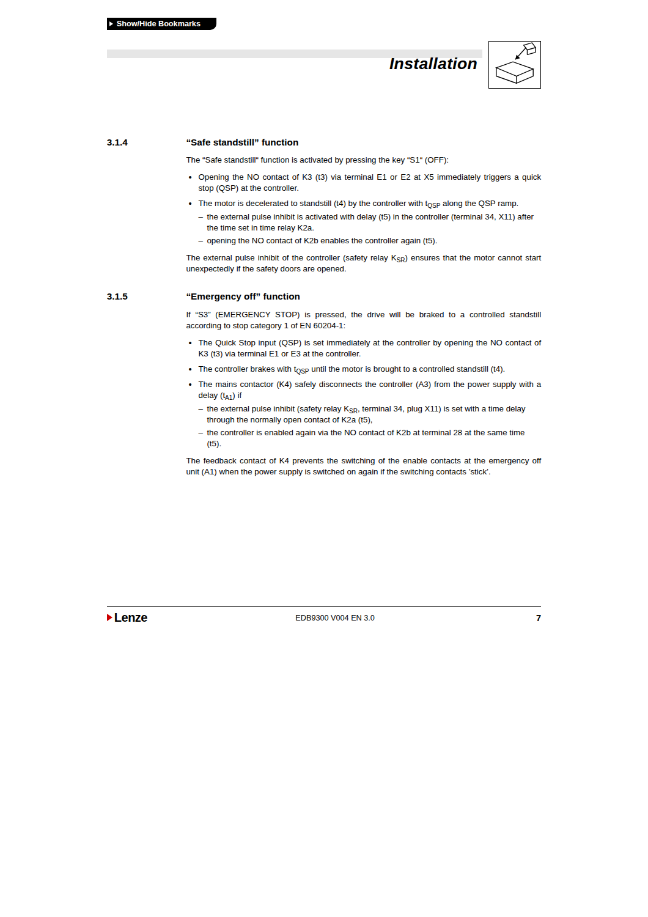Show/Hide Bookmarks
Installation
3.1.4
“Safe standstill” function
The “Safe standstill“ function is activated by pressing the key “S1“ (OFF):
Opening the NO contact of K3 (t3) via terminal E1 or E2 at X5 immediately triggers a quick stop (QSP) at the controller.
The motor is decelerated to standstill (t4) by the controller with tQSP along the QSP ramp.
the external pulse inhibit is activated with delay (t5) in the controller (terminal 34, X11) after the time set in time relay K2a.
opening the NO contact of K2b enables the controller again (t5).
The external pulse inhibit of the controller (safety relay KSR) ensures that the motor cannot start unexpectedly if the safety doors are opened.
3.1.5
“Emergency off” function
If “S3” (EMERGENCY STOP) is pressed, the drive will be braked to a controlled standstill according to stop category 1 of EN 60204-1:
The Quick Stop input (QSP) is set immediately at the controller by opening the NO contact of K3 (t3) via terminal E1 or E3 at the controller.
The controller brakes with tQSP until the motor is brought to a controlled standstill (t4).
The mains contactor (K4) safely disconnects the controller (A3) from the power supply with a delay (tA1) if
the external pulse inhibit (safety relay KSR, terminal 34, plug X11) is set with a time delay through the normally open contact of K2a (t5),
the controller is enabled again via the NO contact of K2b at terminal 28 at the same time (t5).
The feedback contact of K4 prevents the switching of the enable contacts at the emergency off unit (A1) when the power supply is switched on again if the switching contacts ’stick’.
Lenze
EDB9300 V004 EN 3.0
7